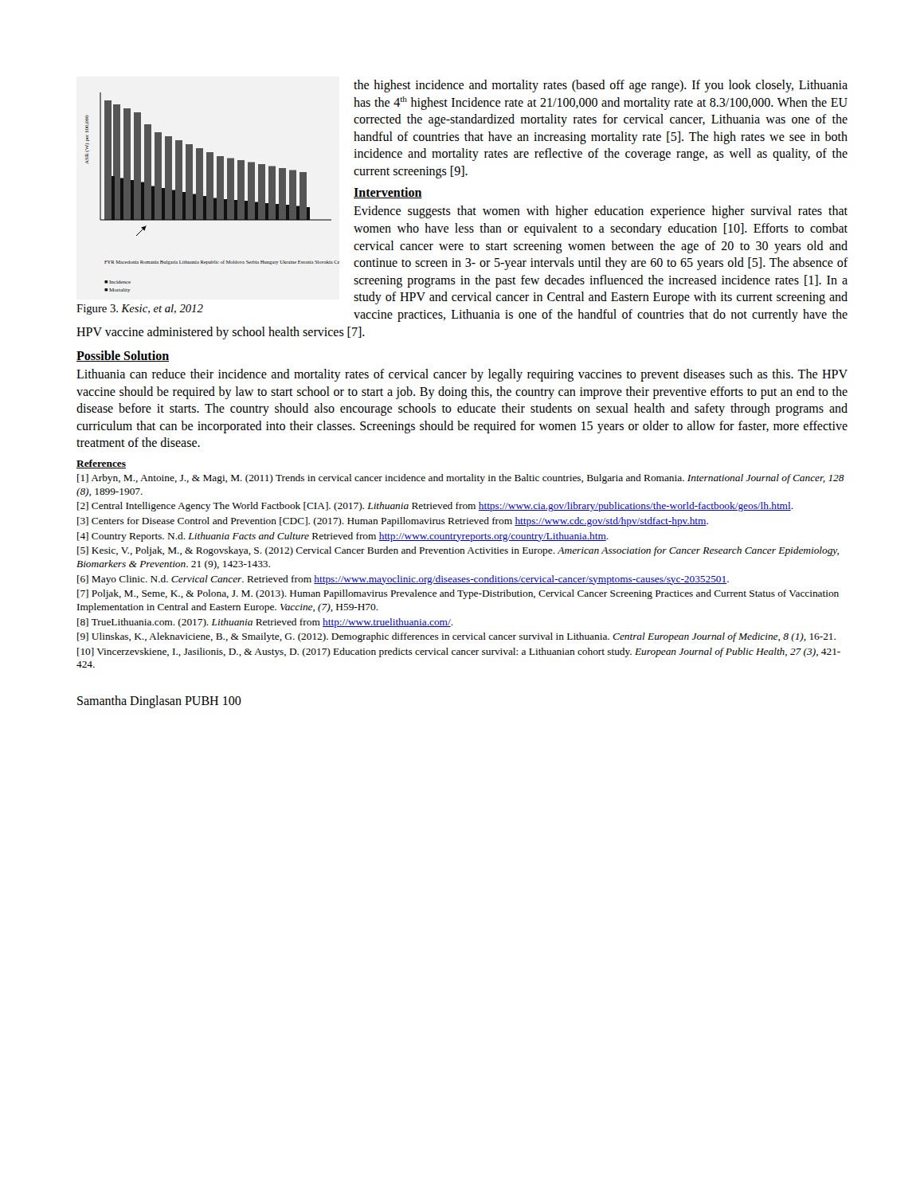Figure 3. Kesic, et al, 2012
the highest incidence and mortality rates (based off age range). If you look closely, Lithuania has the 4th highest Incidence rate at 21/100,000 and mortality rate at 8.3/100,000. When the EU corrected the age-standardized mortality rates for cervical cancer, Lithuania was one of the handful of countries that have an increasing mortality rate [5]. The high rates we see in both incidence and mortality rates are reflective of the coverage range, as well as quality, of the current screenings [9].
Intervention
Evidence suggests that women with higher education experience higher survival rates that women who have less than or equivalent to a secondary education [10]. Efforts to combat cervical cancer were to start screening women between the age of 20 to 30 years old and continue to screen in 3- or 5-year intervals until they are 60 to 65 years old [5]. The absence of screening programs in the past few decades influenced the increased incidence rates [1]. In a study of HPV and cervical cancer in Central and Eastern Europe with its current screening and vaccine practices, Lithuania is one of the handful of countries that do not currently have the HPV vaccine administered by school health services [7].
Possible Solution
Lithuania can reduce their incidence and mortality rates of cervical cancer by legally requiring vaccines to prevent diseases such as this. The HPV vaccine should be required by law to start school or to start a job. By doing this, the country can improve their preventive efforts to put an end to the disease before it starts. The country should also encourage schools to educate their students on sexual health and safety through programs and curriculum that can be incorporated into their classes. Screenings should be required for women 15 years or older to allow for faster, more effective treatment of the disease.
References
[1] Arbyn, M., Antoine, J., & Magi, M. (2011) Trends in cervical cancer incidence and mortality in the Baltic countries, Bulgaria and Romania. International Journal of Cancer, 128 (8), 1899-1907.
[2] Central Intelligence Agency The World Factbook [CIA]. (2017). Lithuania Retrieved from https://www.cia.gov/library/publications/the-world-factbook/geos/lh.html.
[3] Centers for Disease Control and Prevention [CDC]. (2017). Human Papillomavirus Retrieved from https://www.cdc.gov/std/hpv/stdfact-hpv.htm.
[4] Country Reports. N.d. Lithuania Facts and Culture Retrieved from http://www.countryreports.org/country/Lithuania.htm.
[5] Kesic, V., Poljak, M., & Rogovskaya, S. (2012) Cervical Cancer Burden and Prevention Activities in Europe. American Association for Cancer Research Cancer Epidemiology, Biomarkers & Prevention. 21 (9), 1423-1433.
[6] Mayo Clinic. N.d. Cervical Cancer. Retrieved from https://www.mayoclinic.org/diseases-conditions/cervical-cancer/symptoms-causes/syc-20352501.
[7] Poljak, M., Seme, K., & Polona, J. M. (2013). Human Papillomavirus Prevalence and Type-Distribution, Cervical Cancer Screening Practices and Current Status of Vaccination Implementation in Central and Eastern Europe. Vaccine, (7), H59-H70.
[8] TrueLithuania.com. (2017). Lithuania Retrieved from http://www.truelithuania.com/.
[9] Ulinskas, K., Aleknaviciene, B., & Smailyte, G. (2012). Demographic differences in cervical cancer survival in Lithuania. Central European Journal of Medicine, 8 (1), 16-21.
[10] Vincerzevskiene, I., Jasilionis, D., & Austys, D. (2017) Education predicts cervical cancer survival: a Lithuanian cohort study. European Journal of Public Health, 27 (3), 421-424.
Samantha Dinglasan PUBH 100